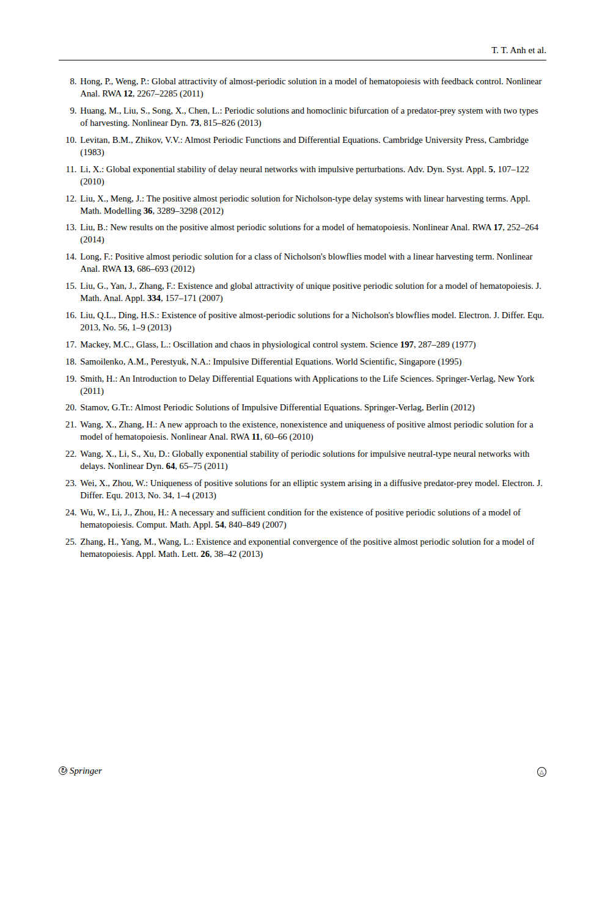T. T. Anh et al.
Hong, P., Weng, P.: Global attractivity of almost-periodic solution in a model of hematopoiesis with feedback control. Nonlinear Anal. RWA 12, 2267–2285 (2011)
Huang, M., Liu, S., Song, X., Chen, L.: Periodic solutions and homoclinic bifurcation of a predator-prey system with two types of harvesting. Nonlinear Dyn. 73, 815–826 (2013)
Levitan, B.M., Zhikov, V.V.: Almost Periodic Functions and Differential Equations. Cambridge University Press, Cambridge (1983)
Li, X.: Global exponential stability of delay neural networks with impulsive perturbations. Adv. Dyn. Syst. Appl. 5, 107–122 (2010)
Liu, X., Meng, J.: The positive almost periodic solution for Nicholson-type delay systems with linear harvesting terms. Appl. Math. Modelling 36, 3289–3298 (2012)
Liu, B.: New results on the positive almost periodic solutions for a model of hematopoiesis. Nonlinear Anal. RWA 17, 252–264 (2014)
Long, F.: Positive almost periodic solution for a class of Nicholson's blowflies model with a linear harvesting term. Nonlinear Anal. RWA 13, 686–693 (2012)
Liu, G., Yan, J., Zhang, F.: Existence and global attractivity of unique positive periodic solution for a model of hematopoiesis. J. Math. Anal. Appl. 334, 157–171 (2007)
Liu, Q.L., Ding, H.S.: Existence of positive almost-periodic solutions for a Nicholson's blowflies model. Electron. J. Differ. Equ. 2013, No. 56, 1–9 (2013)
Mackey, M.C., Glass, L.: Oscillation and chaos in physiological control system. Science 197, 287–289 (1977)
Samoilenko, A.M., Perestyuk, N.A.: Impulsive Differential Equations. World Scientific, Singapore (1995)
Smith, H.: An Introduction to Delay Differential Equations with Applications to the Life Sciences. Springer-Verlag, New York (2011)
Stamov, G.Tr.: Almost Periodic Solutions of Impulsive Differential Equations. Springer-Verlag, Berlin (2012)
Wang, X., Zhang, H.: A new approach to the existence, nonexistence and uniqueness of positive almost periodic solution for a model of hematopoiesis. Nonlinear Anal. RWA 11, 60–66 (2010)
Wang, X., Li, S., Xu, D.: Globally exponential stability of periodic solutions for impulsive neutral-type neural networks with delays. Nonlinear Dyn. 64, 65–75 (2011)
Wei, X., Zhou, W.: Uniqueness of positive solutions for an elliptic system arising in a diffusive predator-prey model. Electron. J. Differ. Equ. 2013, No. 34, 1–4 (2013)
Wu, W., Li, J., Zhou, H.: A necessary and sufficient condition for the existence of positive periodic solutions of a model of hematopoiesis. Comput. Math. Appl. 54, 840–849 (2007)
Zhang, H., Yang, M., Wang, L.: Existence and exponential convergence of the positive almost periodic solution for a model of hematopoiesis. Appl. Math. Lett. 26, 38–42 (2013)
↻Springer
△